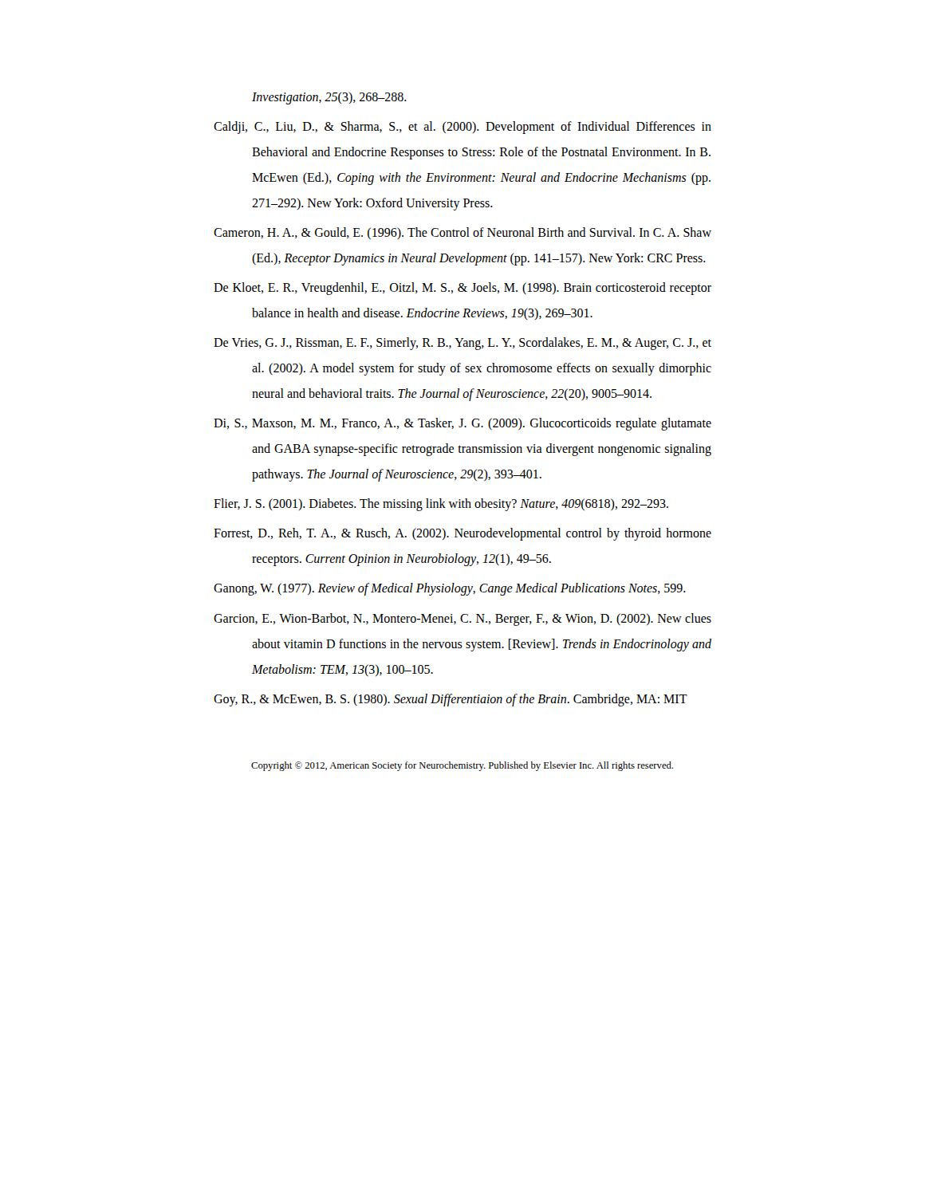Investigation, 25(3), 268–288.
Caldji, C., Liu, D., & Sharma, S., et al. (2000). Development of Individual Differences in Behavioral and Endocrine Responses to Stress: Role of the Postnatal Environment. In B. McEwen (Ed.), Coping with the Environment: Neural and Endocrine Mechanisms (pp. 271–292). New York: Oxford University Press.
Cameron, H. A., & Gould, E. (1996). The Control of Neuronal Birth and Survival. In C. A. Shaw (Ed.), Receptor Dynamics in Neural Development (pp. 141–157). New York: CRC Press.
De Kloet, E. R., Vreugdenhil, E., Oitzl, M. S., & Joels, M. (1998). Brain corticosteroid receptor balance in health and disease. Endocrine Reviews, 19(3), 269–301.
De Vries, G. J., Rissman, E. F., Simerly, R. B., Yang, L. Y., Scordalakes, E. M., & Auger, C. J., et al. (2002). A model system for study of sex chromosome effects on sexually dimorphic neural and behavioral traits. The Journal of Neuroscience, 22(20), 9005–9014.
Di, S., Maxson, M. M., Franco, A., & Tasker, J. G. (2009). Glucocorticoids regulate glutamate and GABA synapse-specific retrograde transmission via divergent nongenomic signaling pathways. The Journal of Neuroscience, 29(2), 393–401.
Flier, J. S. (2001). Diabetes. The missing link with obesity? Nature, 409(6818), 292–293.
Forrest, D., Reh, T. A., & Rusch, A. (2002). Neurodevelopmental control by thyroid hormone receptors. Current Opinion in Neurobiology, 12(1), 49–56.
Ganong, W. (1977). Review of Medical Physiology, Cange Medical Publications Notes, 599.
Garcion, E., Wion-Barbot, N., Montero-Menei, C. N., Berger, F., & Wion, D. (2002). New clues about vitamin D functions in the nervous system. [Review]. Trends in Endocrinology and Metabolism: TEM, 13(3), 100–105.
Goy, R., & McEwen, B. S. (1980). Sexual Differentiaion of the Brain. Cambridge, MA: MIT
Copyright © 2012, American Society for Neurochemistry. Published by Elsevier Inc. All rights reserved.